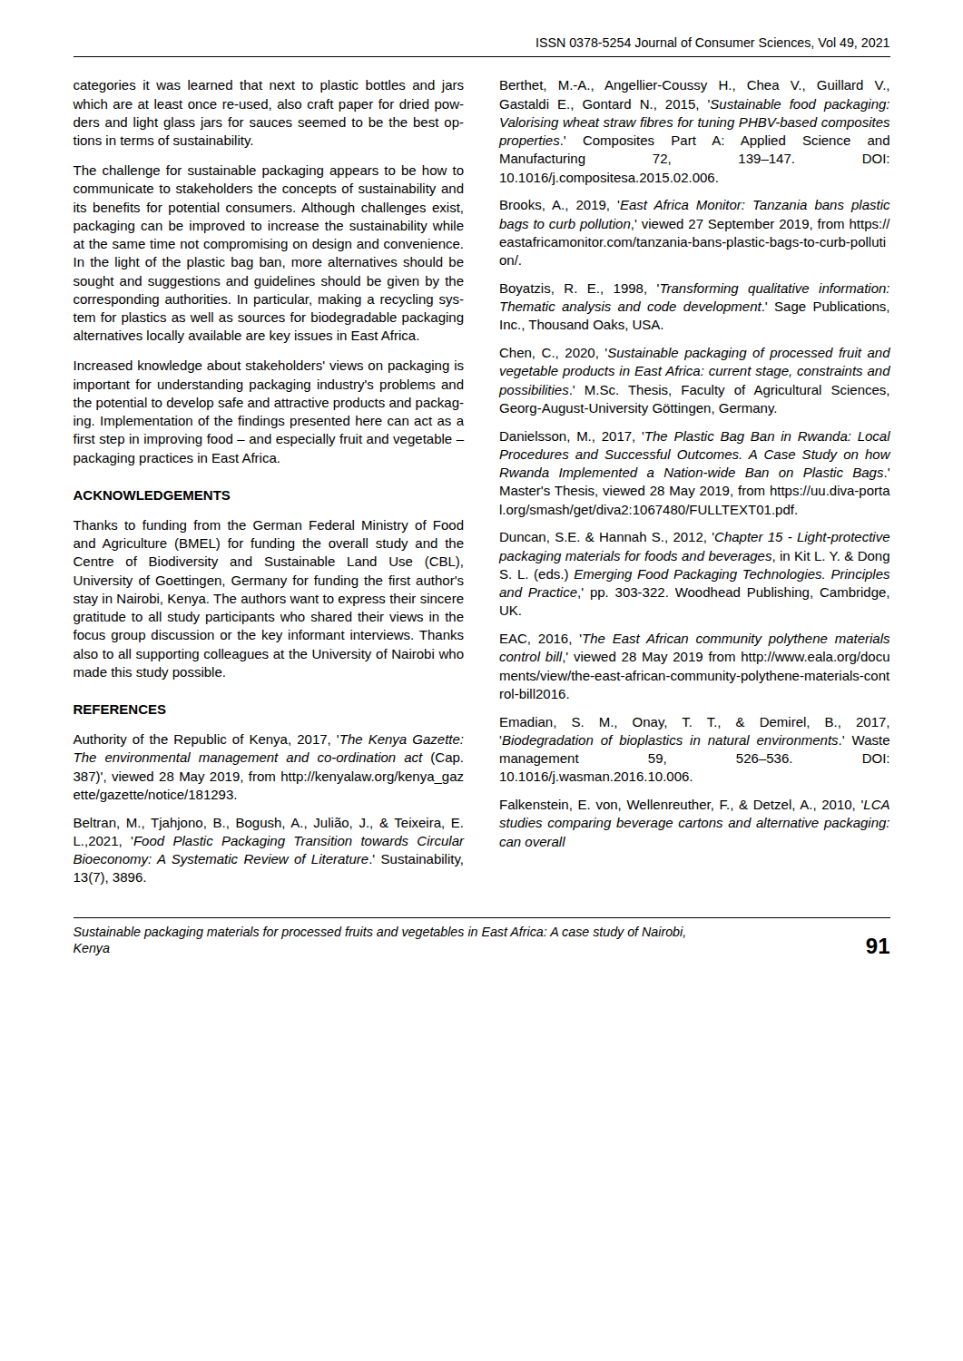ISSN 0378-5254 Journal of Consumer Sciences, Vol 49, 2021
categories it was learned that next to plastic bottles and jars which are at least once re-used, also craft paper for dried powders and light glass jars for sauces seemed to be the best options in terms of sustainability.
The challenge for sustainable packaging appears to be how to communicate to stakeholders the concepts of sustainability and its benefits for potential consumers. Although challenges exist, packaging can be improved to increase the sustainability while at the same time not compromising on design and convenience. In the light of the plastic bag ban, more alternatives should be sought and suggestions and guidelines should be given by the corresponding authorities. In particular, making a recycling system for plastics as well as sources for biodegradable packaging alternatives locally available are key issues in East Africa.
Increased knowledge about stakeholders' views on packaging is important for understanding packaging industry's problems and the potential to develop safe and attractive products and packaging. Implementation of the findings presented here can act as a first step in improving food – and especially fruit and vegetable – packaging practices in East Africa.
Acknowledgements
Thanks to funding from the German Federal Ministry of Food and Agriculture (BMEL) for funding the overall study and the Centre of Biodiversity and Sustainable Land Use (CBL), University of Goettingen, Germany for funding the first author's stay in Nairobi, Kenya. The authors want to express their sincere gratitude to all study participants who shared their views in the focus group discussion or the key informant interviews. Thanks also to all supporting colleagues at the University of Nairobi who made this study possible.
References
Authority of the Republic of Kenya, 2017, 'The Kenya Gazette: The environmental management and co-ordination act (Cap. 387)', viewed 28 May 2019, from http://kenyalaw.org/kenya_gazette/gazette/notice/181293.
Beltran, M., Tjahjono, B., Bogush, A., Julião, J., & Teixeira, E. L.,2021, 'Food Plastic Packaging Transition towards Circular Bioeconomy: A Systematic Review of Literature.' Sustainability, 13(7), 3896.
Berthet, M.-A., Angellier-Coussy H., Chea V., Guillard V., Gastaldi E., Gontard N., 2015, 'Sustainable food packaging: Valorising wheat straw fibres for tuning PHBV-based composites properties.' Composites Part A: Applied Science and Manufacturing 72, 139–147. DOI: 10.1016/j.compositesa.2015.02.006.
Brooks, A., 2019, 'East Africa Monitor: Tanzania bans plastic bags to curb pollution,' viewed 27 September 2019, from https://eastafricamonitor.com/tanzania-bans-plastic-bags-to-curb-pollution/.
Boyatzis, R. E., 1998, 'Transforming qualitative information: Thematic analysis and code development.' Sage Publications, Inc., Thousand Oaks, USA.
Chen, C., 2020, 'Sustainable packaging of processed fruit and vegetable products in East Africa: current stage, constraints and possibilities.' M.Sc. Thesis, Faculty of Agricultural Sciences, Georg-August-University Göttingen, Germany.
Danielsson, M., 2017, 'The Plastic Bag Ban in Rwanda: Local Procedures and Successful Outcomes. A Case Study on how Rwanda Implemented a Nation-wide Ban on Plastic Bags.' Master's Thesis, viewed 28 May 2019, from https://uu.diva-portal.org/smash/get/diva2:1067480/FULLTEXT01.pdf.
Duncan, S.E. & Hannah S., 2012, 'Chapter 15 - Light-protective packaging materials for foods and beverages, in Kit L. Y. & Dong S. L. (eds.) Emerging Food Packaging Technologies. Principles and Practice,' pp. 303-322. Woodhead Publishing, Cambridge, UK.
EAC, 2016, 'The East African community polythene materials control bill,' viewed 28 May 2019 from http://www.eala.org/documents/view/the-east-african-community-polythene-materials-control-bill2016.
Emadian, S. M., Onay, T. T., & Demirel, B., 2017, 'Biodegradation of bioplastics in natural environments.' Waste management 59, 526–536. DOI: 10.1016/j.wasman.2016.10.006.
Falkenstein, E. von, Wellenreuther, F., & Detzel, A., 2010, 'LCA studies comparing beverage cartons and alternative packaging: can overall
Sustainable packaging materials for processed fruits and vegetables in East Africa: A case study of Nairobi, Kenya
91